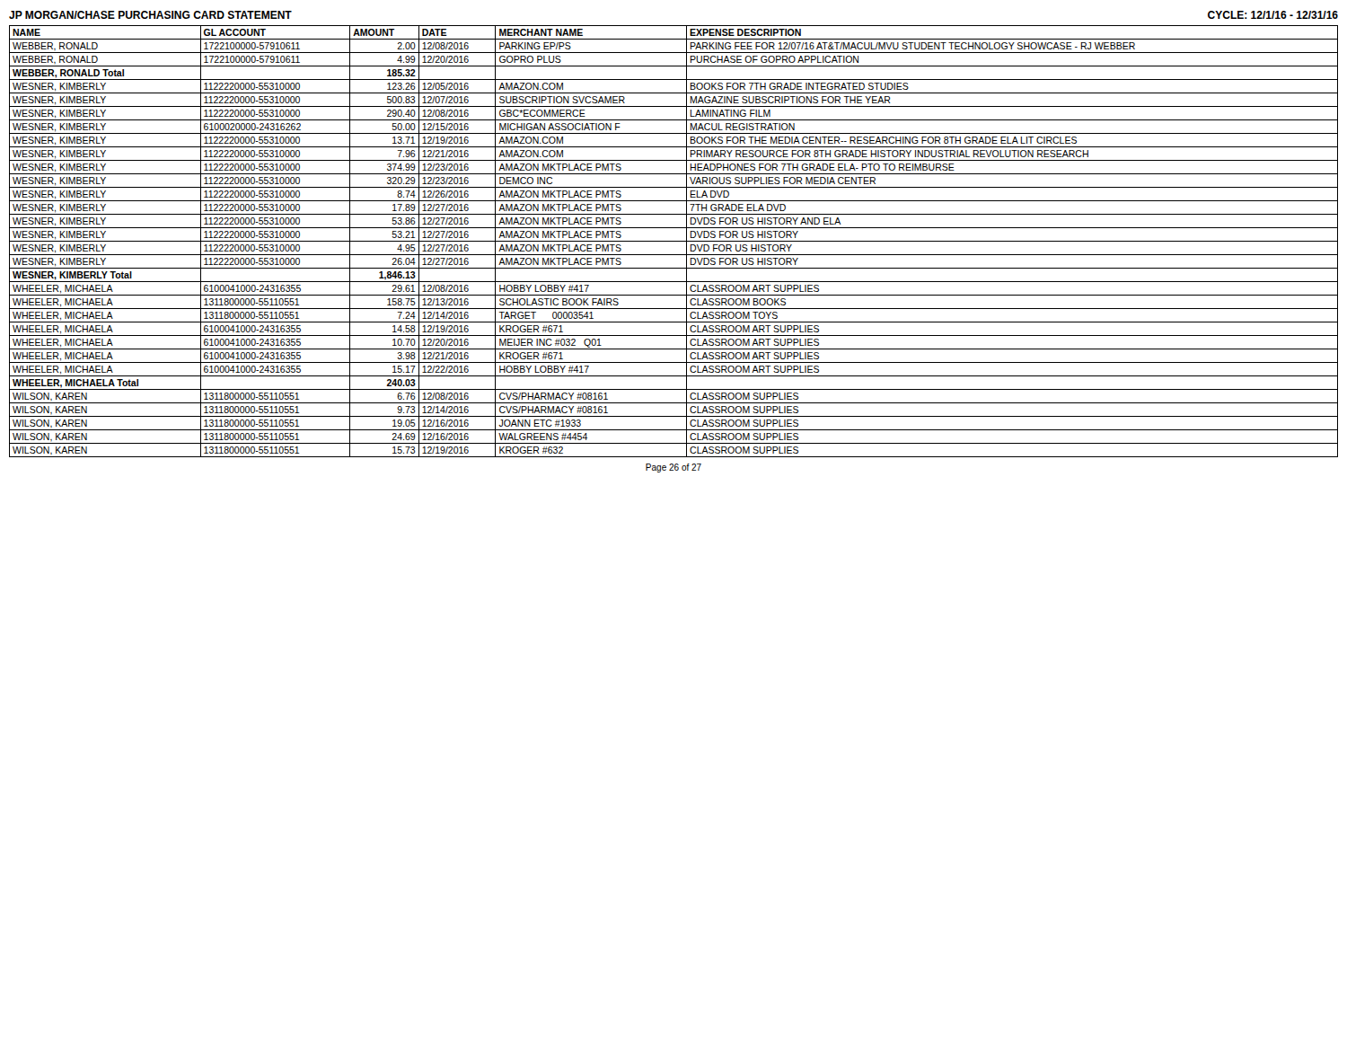JP MORGAN/CHASE PURCHASING CARD STATEMENT CYCLE: 12/1/16 - 12/31/16
| NAME | GL ACCOUNT | AMOUNT | DATE | MERCHANT NAME | EXPENSE DESCRIPTION |
| --- | --- | --- | --- | --- | --- |
| WEBBER, RONALD | 1722100000-57910611 | 2.00 | 12/08/2016 | PARKING EP/PS | PARKING FEE FOR 12/07/16 AT&T/MACUL/MVU STUDENT TECHNOLOGY SHOWCASE - RJ WEBBER |
| WEBBER, RONALD | 1722100000-57910611 | 4.99 | 12/20/2016 | GOPRO PLUS | PURCHASE OF GOPRO APPLICATION |
| WEBBER, RONALD Total | | 185.32 | | | |
| WESNER, KIMBERLY | 1122220000-55310000 | 123.26 | 12/05/2016 | AMAZON.COM | BOOKS FOR 7TH GRADE INTEGRATED STUDIES |
| WESNER, KIMBERLY | 1122220000-55310000 | 500.83 | 12/07/2016 | SUBSCRIPTION SVCSAMER | MAGAZINE SUBSCRIPTIONS FOR THE YEAR |
| WESNER, KIMBERLY | 1122220000-55310000 | 290.40 | 12/08/2016 | GBC*ECOMMERCE | LAMINATING FILM |
| WESNER, KIMBERLY | 6100020000-24316262 | 50.00 | 12/15/2016 | MICHIGAN ASSOCIATION F | MACUL REGISTRATION |
| WESNER, KIMBERLY | 1122220000-55310000 | 13.71 | 12/19/2016 | AMAZON.COM | BOOKS FOR THE MEDIA CENTER-- RESEARCHING FOR 8TH GRADE ELA LIT CIRCLES |
| WESNER, KIMBERLY | 1122220000-55310000 | 7.96 | 12/21/2016 | AMAZON.COM | PRIMARY RESOURCE FOR 8TH GRADE HISTORY INDUSTRIAL REVOLUTION RESEARCH |
| WESNER, KIMBERLY | 1122220000-55310000 | 374.99 | 12/23/2016 | AMAZON MKTPLACE PMTS | HEADPHONES FOR 7TH GRADE ELA- PTO TO REIMBURSE |
| WESNER, KIMBERLY | 1122220000-55310000 | 320.29 | 12/23/2016 | DEMCO INC | VARIOUS SUPPLIES FOR MEDIA CENTER |
| WESNER, KIMBERLY | 1122220000-55310000 | 8.74 | 12/26/2016 | AMAZON MKTPLACE PMTS | ELA DVD |
| WESNER, KIMBERLY | 1122220000-55310000 | 17.89 | 12/27/2016 | AMAZON MKTPLACE PMTS | 7TH GRADE ELA DVD |
| WESNER, KIMBERLY | 1122220000-55310000 | 53.86 | 12/27/2016 | AMAZON MKTPLACE PMTS | DVDS FOR US HISTORY AND ELA |
| WESNER, KIMBERLY | 1122220000-55310000 | 53.21 | 12/27/2016 | AMAZON MKTPLACE PMTS | DVDS FOR US HISTORY |
| WESNER, KIMBERLY | 1122220000-55310000 | 4.95 | 12/27/2016 | AMAZON MKTPLACE PMTS | DVD FOR US HISTORY |
| WESNER, KIMBERLY | 1122220000-55310000 | 26.04 | 12/27/2016 | AMAZON MKTPLACE PMTS | DVDS FOR US HISTORY |
| WESNER, KIMBERLY Total | | 1,846.13 | | | |
| WHEELER, MICHAELA | 6100041000-24316355 | 29.61 | 12/08/2016 | HOBBY LOBBY #417 | CLASSROOM ART SUPPLIES |
| WHEELER, MICHAELA | 1311800000-55110551 | 158.75 | 12/13/2016 | SCHOLASTIC BOOK FAIRS | CLASSROOM BOOKS |
| WHEELER, MICHAELA | 1311800000-55110551 | 7.24 | 12/14/2016 | TARGET 00003541 | CLASSROOM TOYS |
| WHEELER, MICHAELA | 6100041000-24316355 | 14.58 | 12/19/2016 | KROGER #671 | CLASSROOM ART SUPPLIES |
| WHEELER, MICHAELA | 6100041000-24316355 | 10.70 | 12/20/2016 | MEIJER INC #032 Q01 | CLASSROOM ART SUPPLIES |
| WHEELER, MICHAELA | 6100041000-24316355 | 3.98 | 12/21/2016 | KROGER #671 | CLASSROOM ART SUPPLIES |
| WHEELER, MICHAELA | 6100041000-24316355 | 15.17 | 12/22/2016 | HOBBY LOBBY #417 | CLASSROOM ART SUPPLIES |
| WHEELER, MICHAELA Total | | 240.03 | | | |
| WILSON, KAREN | 1311800000-55110551 | 6.76 | 12/08/2016 | CVS/PHARMACY #08161 | CLASSROOM SUPPLIES |
| WILSON, KAREN | 1311800000-55110551 | 9.73 | 12/14/2016 | CVS/PHARMACY #08161 | CLASSROOM SUPPLIES |
| WILSON, KAREN | 1311800000-55110551 | 19.05 | 12/16/2016 | JOANN ETC #1933 | CLASSROOM SUPPLIES |
| WILSON, KAREN | 1311800000-55110551 | 24.69 | 12/16/2016 | WALGREENS #4454 | CLASSROOM SUPPLIES |
| WILSON, KAREN | 1311800000-55110551 | 15.73 | 12/19/2016 | KROGER #632 | CLASSROOM SUPPLIES |
Page 26 of 27